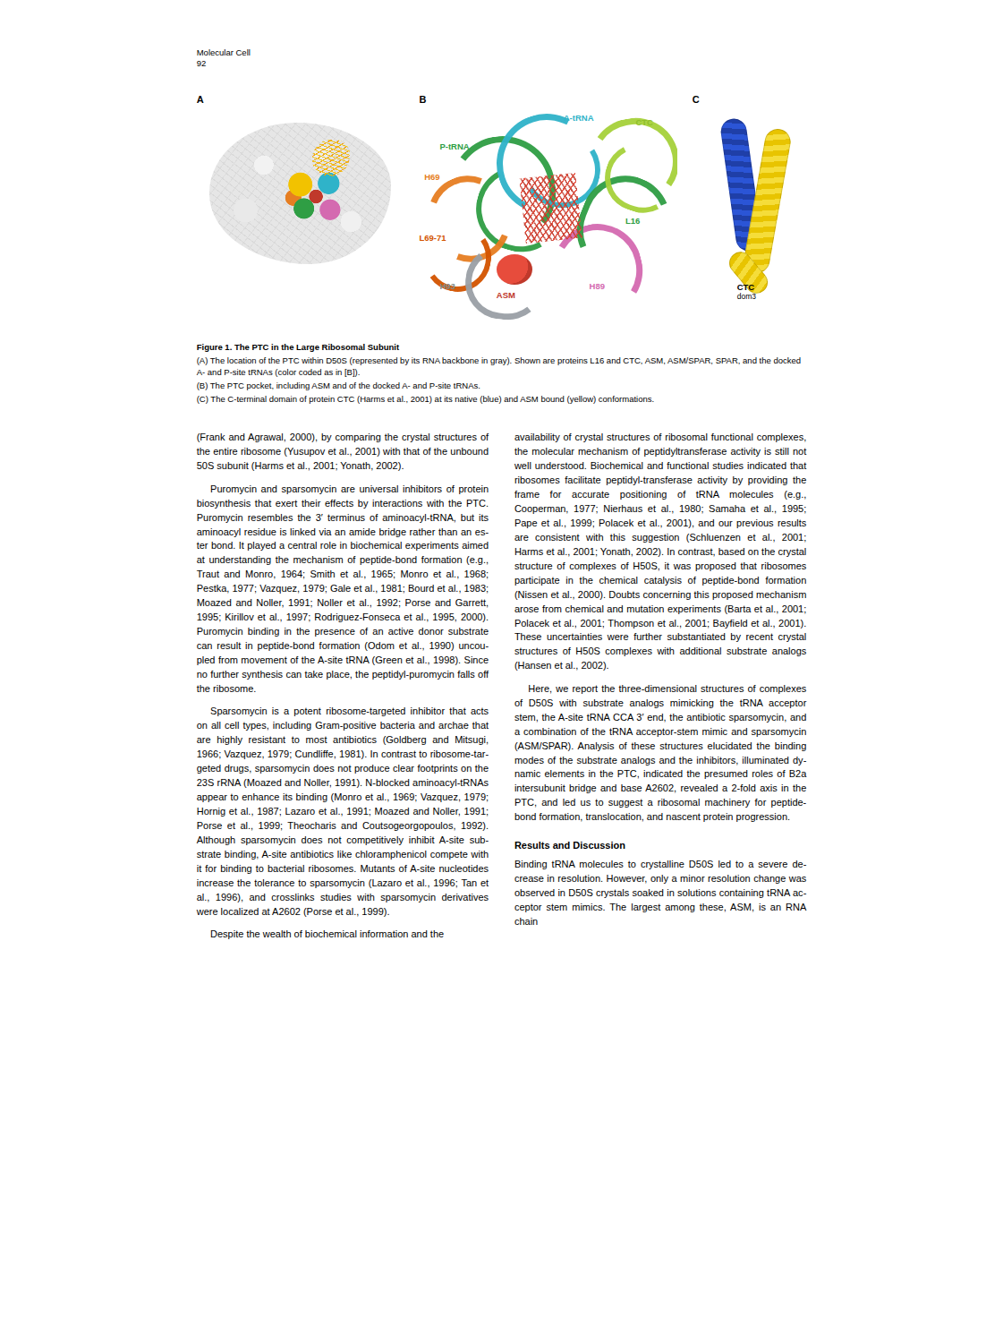Molecular Cell 92
A
B
A-tRNA CTC P-tRNA H69 L16 L69-71 H93 ASM H89
C
CTC dom3
Figure 1. The PTC in the Large Ribosomal Subunit
(A) The location of the PTC within D50S (represented by its RNA backbone in gray). Shown are proteins L16 and CTC, ASM, ASM/SPAR, SPAR, and the docked A- and P-site tRNAs (color coded as in [B]).
(B) The PTC pocket, including ASM and of the docked A- and P-site tRNAs.
(C) The C-terminal domain of protein CTC (Harms et al., 2001) at its native (blue) and ASM bound (yellow) conformations.
(Frank and Agrawal, 2000), by comparing the crystal structures of the entire ribosome (Yusupov et al., 2001) with that of the unbound 50S subunit (Harms et al., 2001; Yonath, 2002).
Puromycin and sparsomycin are universal inhibitors of protein biosynthesis that exert their effects by interactions with the PTC. Puromycin resembles the 3′ terminus of aminoacyl-tRNA, but its aminoacyl residue is linked via an amide bridge rather than an ester bond. It played a central role in biochemical experiments aimed at understanding the mechanism of peptide-bond formation (e.g., Traut and Monro, 1964; Smith et al., 1965; Monro et al., 1968; Pestka, 1977; Vazquez, 1979; Gale et al., 1981; Bourd et al., 1983; Moazed and Noller, 1991; Noller et al., 1992; Porse and Garrett, 1995; Kirillov et al., 1997; Rodriguez-Fonseca et al., 1995, 2000). Puromycin binding in the presence of an active donor substrate can result in peptide-bond formation (Odom et al., 1990) uncoupled from movement of the A-site tRNA (Green et al., 1998). Since no further synthesis can take place, the peptidyl-puromycin falls off the ribosome.
Sparsomycin is a potent ribosome-targeted inhibitor that acts on all cell types, including Gram-positive bacteria and archae that are highly resistant to most antibiotics (Goldberg and Mitsugi, 1966; Vazquez, 1979; Cundliffe, 1981). In contrast to ribosome-targeted drugs, sparsomycin does not produce clear footprints on the 23S rRNA (Moazed and Noller, 1991). N-blocked aminoacyl-tRNAs appear to enhance its binding (Monro et al., 1969; Vazquez, 1979; Hornig et al., 1987; Lazaro et al., 1991; Moazed and Noller, 1991; Porse et al., 1999; Theocharis and Coutsogeorgopoulos, 1992). Although sparsomycin does not competitively inhibit A-site substrate binding, A-site antibiotics like chloramphenicol compete with it for binding to bacterial ribosomes. Mutants of A-site nucleotides increase the tolerance to sparsomycin (Lazaro et al., 1996; Tan et al., 1996), and crosslinks studies with sparsomycin derivatives were localized at A2602 (Porse et al., 1999).
Despite the wealth of biochemical information and the
availability of crystal structures of ribosomal functional complexes, the molecular mechanism of peptidyltransferase activity is still not well understood. Biochemical and functional studies indicated that ribosomes facilitate peptidyl-transferase activity by providing the frame for accurate positioning of tRNA molecules (e.g., Cooperman, 1977; Nierhaus et al., 1980; Samaha et al., 1995; Pape et al., 1999; Polacek et al., 2001), and our previous results are consistent with this suggestion (Schluenzen et al., 2001; Harms et al., 2001; Yonath, 2002). In contrast, based on the crystal structure of complexes of H50S, it was proposed that ribosomes participate in the chemical catalysis of peptide-bond formation (Nissen et al., 2000). Doubts concerning this proposed mechanism arose from chemical and mutation experiments (Barta et al., 2001; Polacek et al., 2001; Thompson et al., 2001; Bayfield et al., 2001). These uncertainties were further substantiated by recent crystal structures of H50S complexes with additional substrate analogs (Hansen et al., 2002).
Here, we report the three-dimensional structures of complexes of D50S with substrate analogs mimicking the tRNA acceptor stem, the A-site tRNA CCA 3′ end, the antibiotic sparsomycin, and a combination of the tRNA acceptor-stem mimic and sparsomycin (ASM/SPAR). Analysis of these structures elucidated the binding modes of the substrate analogs and the inhibitors, illuminated dynamic elements in the PTC, indicated the presumed roles of B2a intersubunit bridge and base A2602, revealed a 2-fold axis in the PTC, and led us to suggest a ribosomal machinery for peptide-bond formation, translocation, and nascent protein progression.
Results and Discussion
Binding tRNA molecules to crystalline D50S led to a severe decrease in resolution. However, only a minor resolution change was observed in D50S crystals soaked in solutions containing tRNA acceptor stem mimics. The largest among these, ASM, is an RNA chain